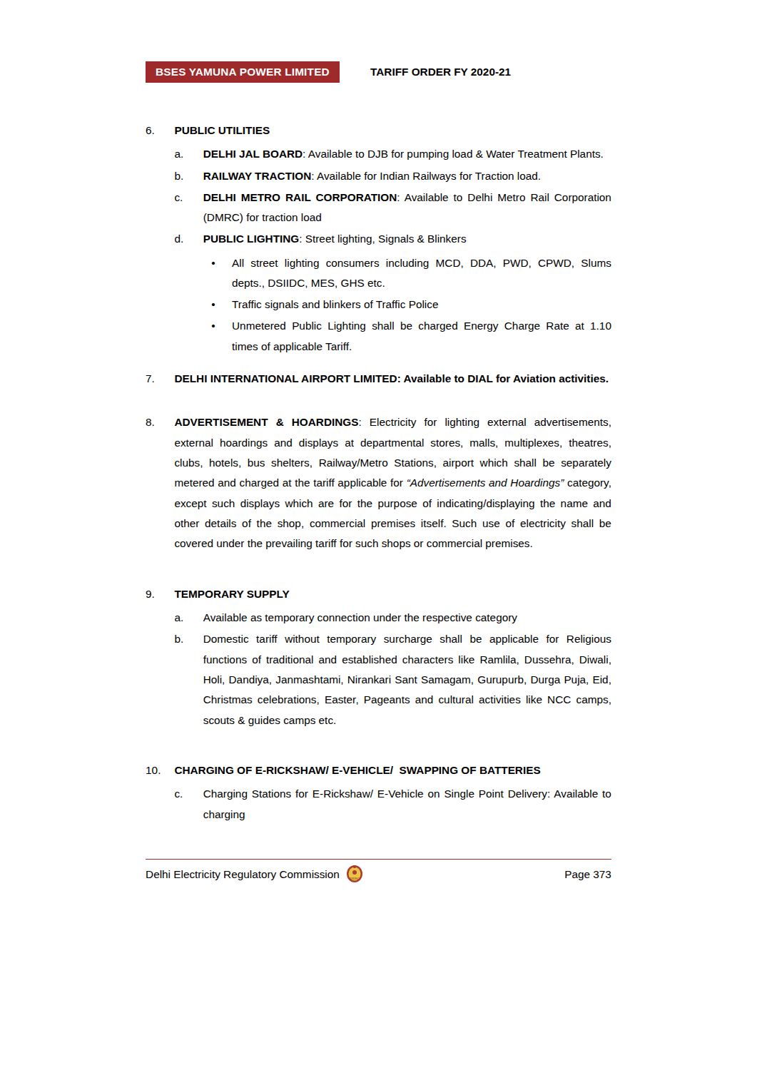BSES YAMUNA POWER LIMITED
TARIFF ORDER FY 2020-21
6. PUBLIC UTILITIES
a. DELHI JAL BOARD: Available to DJB for pumping load & Water Treatment Plants.
b. RAILWAY TRACTION: Available for Indian Railways for Traction load.
c. DELHI METRO RAIL CORPORATION: Available to Delhi Metro Rail Corporation (DMRC) for traction load
d. PUBLIC LIGHTING: Street lighting, Signals & Blinkers
All street lighting consumers including MCD, DDA, PWD, CPWD, Slums depts., DSIIDC, MES, GHS etc.
Traffic signals and blinkers of Traffic Police
Unmetered Public Lighting shall be charged Energy Charge Rate at 1.10 times of applicable Tariff.
7. DELHI INTERNATIONAL AIRPORT LIMITED: Available to DIAL for Aviation activities.
8. ADVERTISEMENT & HOARDINGS: Electricity for lighting external advertisements, external hoardings and displays at departmental stores, malls, multiplexes, theatres, clubs, hotels, bus shelters, Railway/Metro Stations, airport which shall be separately metered and charged at the tariff applicable for “Advertisements and Hoardings” category, except such displays which are for the purpose of indicating/displaying the name and other details of the shop, commercial premises itself. Such use of electricity shall be covered under the prevailing tariff for such shops or commercial premises.
9. TEMPORARY SUPPLY
a. Available as temporary connection under the respective category
b. Domestic tariff without temporary surcharge shall be applicable for Religious functions of traditional and established characters like Ramlila, Dussehra, Diwali, Holi, Dandiya, Janmashtami, Nirankari Sant Samagam, Gurupurb, Durga Puja, Eid, Christmas celebrations, Easter, Pageants and cultural activities like NCC camps, scouts & guides camps etc.
10. CHARGING OF E-RICKSHAW/ E-VEHICLE/ SWAPPING OF BATTERIES
c. Charging Stations for E-Rickshaw/ E-Vehicle on Single Point Delivery: Available to charging
Delhi Electricity Regulatory Commission DERC
Page 373